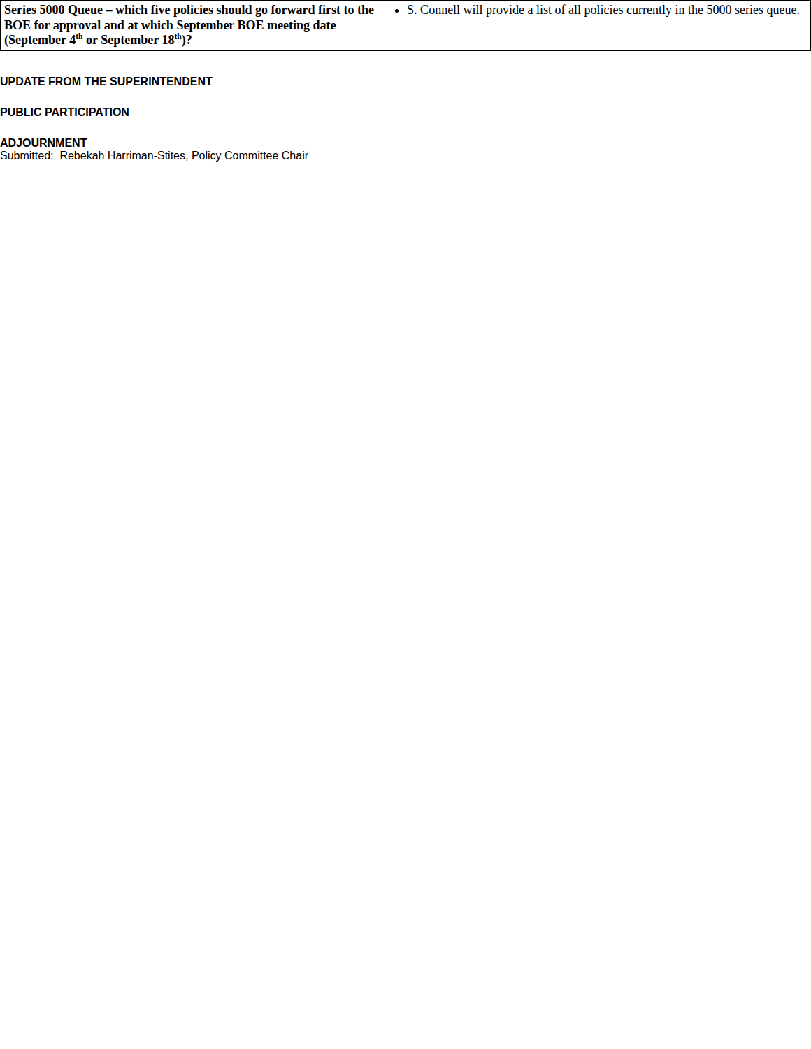| Series 5000 Queue – which five policies should go forward first to the BOE for approval and at which September BOE meeting date (September 4 th or September 18 th )? | S. Connell will provide a list of all policies currently in the 5000 series queue. |
UPDATE FROM THE SUPERINTENDENT
PUBLIC PARTICIPATION
ADJOURNMENT
Submitted: Rebekah Harriman-Stites, Policy Committee Chair